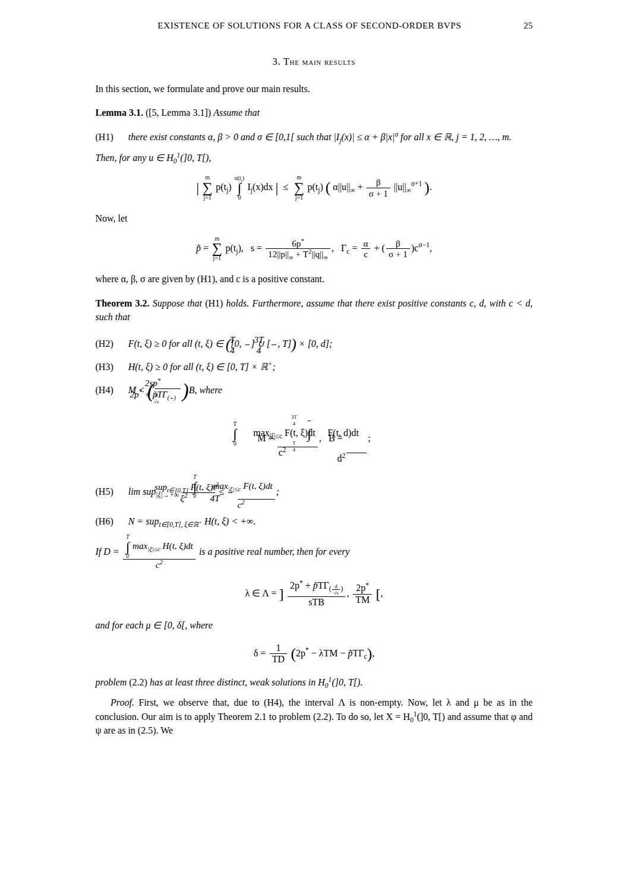EXISTENCE OF SOLUTIONS FOR A CLASS OF SECOND-ORDER BVPS25
3. The main results
In this section, we formulate and prove our main results.
Lemma 3.1. ([5, Lemma 3.1]) Assume that
(H1) there exist constants α, β > 0 and σ ∈ [0,1[ such that |Ij(x)| ≤ α + β|x|σ for all x ∈ ℝ, j = 1, 2, …, m.
Then, for any u ∈ H01(]0, T[),
| m∑j=1 p(tj) u(tj)∫0 Ij(x)dx | ≤ m∑j=1 p(tj) ( α||u||∞ + βσ + 1 ||u||∞σ+1 ).
Now, let
p̃ = m∑j=1 p(tj), s = 6p*12||p||∞ + T2||q||∞, Γc = αc + (βσ + 1)cσ−1,
where α, β, σ are given by (H1), and c is a positive constant.
Theorem 3.2. Suppose that (H1) holds. Furthermore, assume that there exist positive constants c, d, with c < d, such that
(H2) F(t, ξ) ≥ 0 for all (t, ξ) ∈ ([0, T 4] ∪ [3T 4, T]) × [0, d];
(H3) H(t, ξ) ≥ 0 for all (t, ξ) ∈ [0, T] × ℝ+;
(H4) M < (2sp*2p* + p̃TΓ(d√s)) B, where
M = T∫0 max|ξ|≤c F(t, ξ)dt c2, B = 3T 4∫T 4 F(t, d)dt d2;
(H5) lim sup|ξ|→+∞ supt∈[0,T] F(t, ξ) ξ2 ≤ π24T T∫0 max|ξ|≤c F(t, ξ)dt c2;
(H6) N = supt∈[0,T], ξ∈ℝ+ H(t, ξ) < +∞.
If D = T∫0 max|ξ|≤c H(t, ξ)dt c2 is a positive real number, then for every
λ ∈ Λ = ] 2p* + p̃TΓ(d√s) sTB, 2p*TM [,
and for each μ ∈ [0, δ[, where
δ = 1 TD (2p* − λTM − p̃TΓc),
problem (2.2) has at least three distinct, weak solutions in H01(]0, T[).
Proof. First, we observe that, due to (H4), the interval Λ is non-empty. Now, let λ and μ be as in the conclusion. Our aim is to apply Theorem 2.1 to problem (2.2). To do so, let X = H01(]0, T[) and assume that φ and ψ are as in (2.5). We